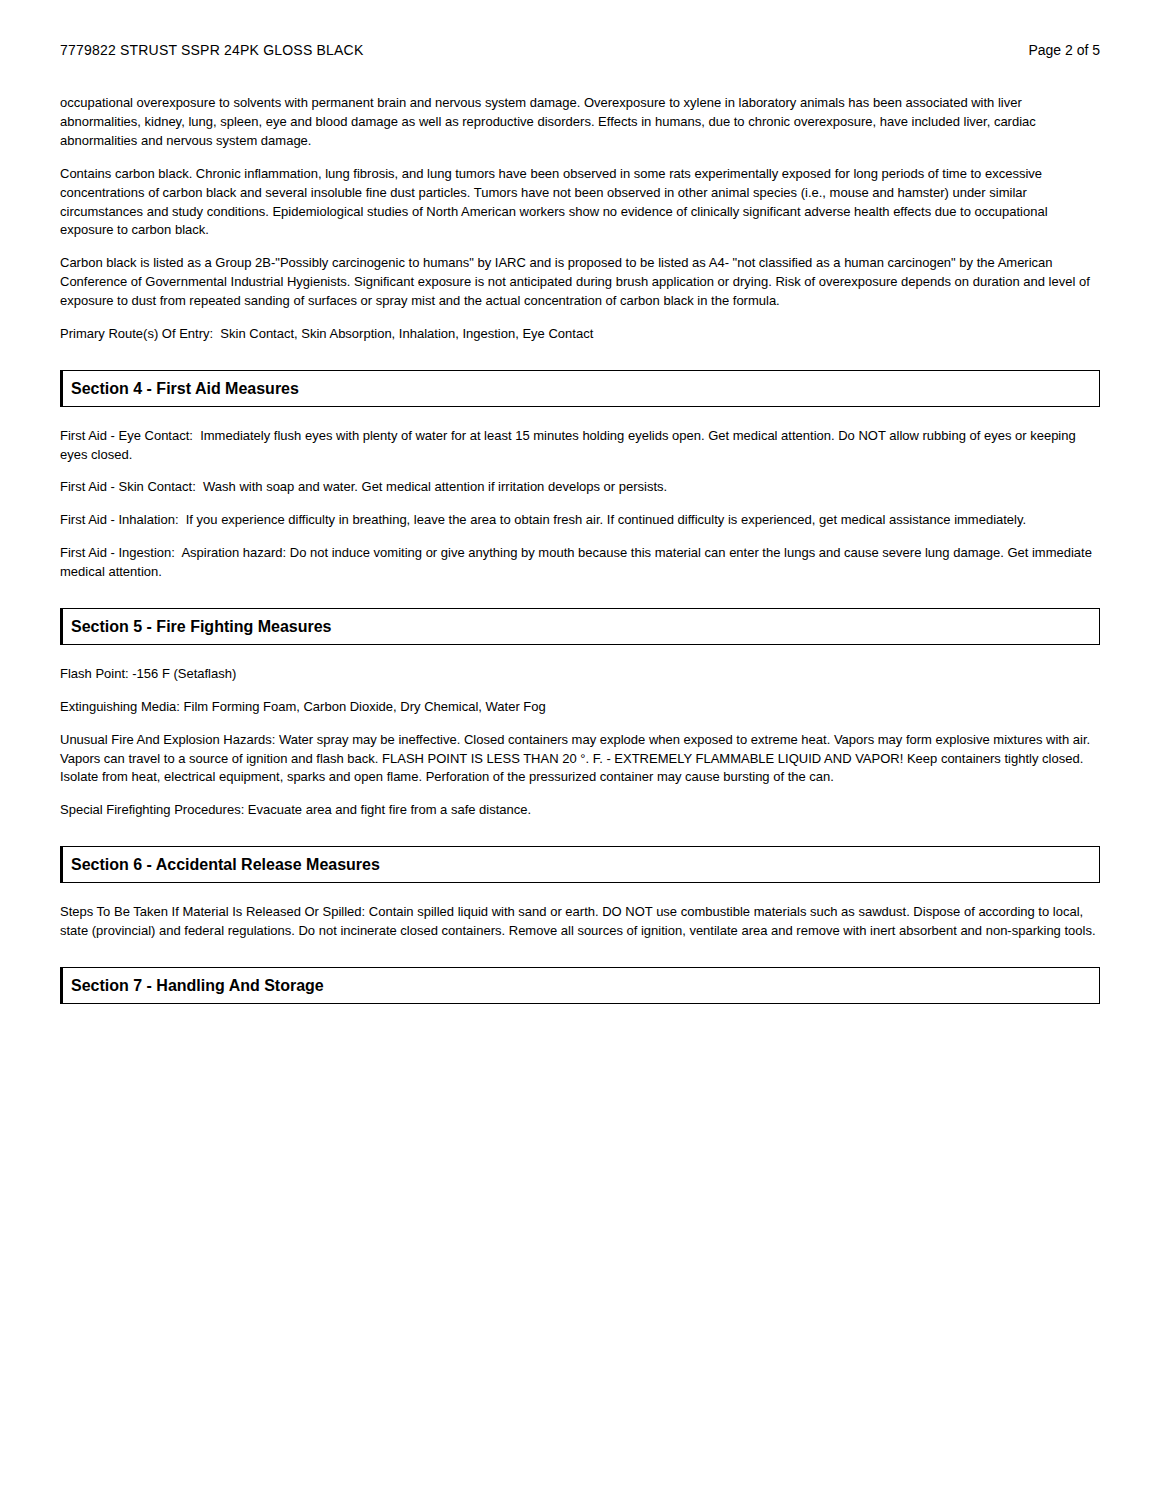7779822 STRUST SSPR 24PK GLOSS BLACK Page 2 of 5
occupational overexposure to solvents with permanent brain and nervous system damage. Overexposure to xylene in laboratory animals has been associated with liver abnormalities, kidney, lung, spleen, eye and blood damage as well as reproductive disorders. Effects in humans, due to chronic overexposure, have included liver, cardiac abnormalities and nervous system damage.
Contains carbon black. Chronic inflammation, lung fibrosis, and lung tumors have been observed in some rats experimentally exposed for long periods of time to excessive concentrations of carbon black and several insoluble fine dust particles. Tumors have not been observed in other animal species (i.e., mouse and hamster) under similar circumstances and study conditions. Epidemiological studies of North American workers show no evidence of clinically significant adverse health effects due to occupational exposure to carbon black.
Carbon black is listed as a Group 2B-"Possibly carcinogenic to humans" by IARC and is proposed to be listed as A4- "not classified as a human carcinogen" by the American Conference of Governmental Industrial Hygienists. Significant exposure is not anticipated during brush application or drying. Risk of overexposure depends on duration and level of exposure to dust from repeated sanding of surfaces or spray mist and the actual concentration of carbon black in the formula.
Primary Route(s) Of Entry: Skin Contact, Skin Absorption, Inhalation, Ingestion, Eye Contact
Section 4 - First Aid Measures
First Aid - Eye Contact: Immediately flush eyes with plenty of water for at least 15 minutes holding eyelids open. Get medical attention. Do NOT allow rubbing of eyes or keeping eyes closed.
First Aid - Skin Contact: Wash with soap and water. Get medical attention if irritation develops or persists.
First Aid - Inhalation: If you experience difficulty in breathing, leave the area to obtain fresh air. If continued difficulty is experienced, get medical assistance immediately.
First Aid - Ingestion: Aspiration hazard: Do not induce vomiting or give anything by mouth because this material can enter the lungs and cause severe lung damage. Get immediate medical attention.
Section 5 - Fire Fighting Measures
Flash Point: -156 F (Setaflash)
Extinguishing Media: Film Forming Foam, Carbon Dioxide, Dry Chemical, Water Fog
Unusual Fire And Explosion Hazards: Water spray may be ineffective. Closed containers may explode when exposed to extreme heat. Vapors may form explosive mixtures with air. Vapors can travel to a source of ignition and flash back. FLASH POINT IS LESS THAN 20 °. F. - EXTREMELY FLAMMABLE LIQUID AND VAPOR! Keep containers tightly closed. Isolate from heat, electrical equipment, sparks and open flame. Perforation of the pressurized container may cause bursting of the can.
Special Firefighting Procedures: Evacuate area and fight fire from a safe distance.
Section 6 - Accidental Release Measures
Steps To Be Taken If Material Is Released Or Spilled: Contain spilled liquid with sand or earth. DO NOT use combustible materials such as sawdust. Dispose of according to local, state (provincial) and federal regulations. Do not incinerate closed containers. Remove all sources of ignition, ventilate area and remove with inert absorbent and non-sparking tools.
Section 7 - Handling And Storage